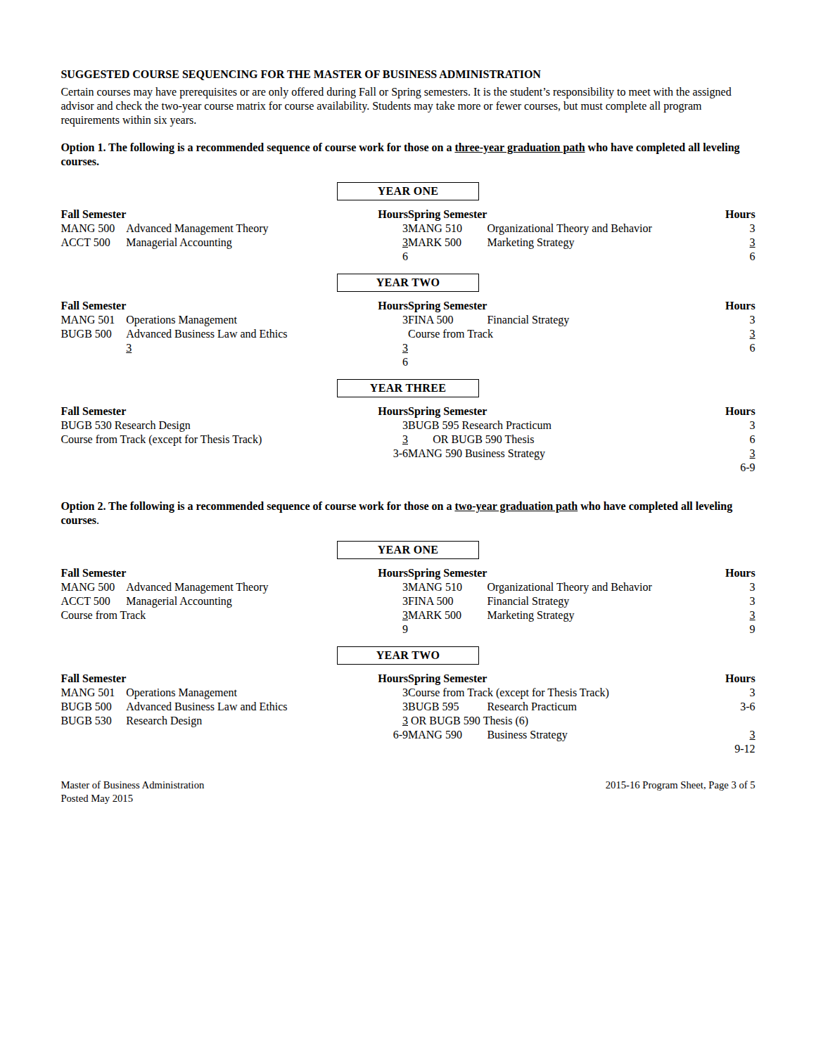SUGGESTED COURSE SEQUENCING FOR THE MASTER OF BUSINESS ADMINISTRATION
Certain courses may have prerequisites or are only offered during Fall or Spring semesters. It is the student’s responsibility to meet with the assigned advisor and check the two-year course matrix for course availability. Students may take more or fewer courses, but must complete all program requirements within six years.
Option 1. The following is a recommended sequence of course work for those on a three-year graduation path who have completed all leveling courses.
YEAR ONE
| / Fall Semester / / Hours / / --- / --- / --- / / MANG 500 / Advanced Management Theory / 3 / / ACCT 500 / Managerial Accounting / 3 / / / / 6 / | / Spring Semester / / Hours / / --- / --- / --- / / MANG 510 / Organizational Theory and Behavior / 3 / / MARK 500 / Marketing Strategy / 3 / / / / 6 / |
YEAR TWO
| / Fall Semester / / Hours / / --- / --- / --- / / MANG 501 / Operations Management / 3 / / BUGB 500 / Advanced Business Law and Ethics / / / / 3 / 3 / / / / 6 / | / Spring Semester / / Hours / / --- / --- / --- / / FINA 500 / Financial Strategy / 3 / / Course from Track / 3 / / / / 6 / |
YEAR THREE
| / Fall Semester / / Hours / / --- / --- / --- / / BUGB 530 Research Design / 3 / / Course from Track (except for Thesis Track) / 3 / / / / 3-6 / | / Spring Semester / / Hours / / --- / --- / --- / / BUGB 595 Research Practicum / 3 / / OR BUGB 590 Thesis / 6 / / MANG 590 Business Strategy / 3 / / / / 6-9 / |
Option 2. The following is a recommended sequence of course work for those on a two-year graduation path who have completed all leveling courses.
YEAR ONE
| / Fall Semester / / Hours / / --- / --- / --- / / MANG 500 / Advanced Management Theory / 3 / / ACCT 500 / Managerial Accounting / 3 / / Course from Track / 3 / / / / 9 / | / Spring Semester / / Hours / / --- / --- / --- / / MANG 510 / Organizational Theory and Behavior / 3 / / FINA 500 / Financial Strategy / 3 / / MARK 500 / Marketing Strategy / 3 / / / / 9 / |
YEAR TWO
| / Fall Semester / / Hours / / --- / --- / --- / / MANG 501 / Operations Management / 3 / / BUGB 500 / Advanced Business Law and Ethics / 3 / / BUGB 530 / Research Design / 3 / / / / 6-9 / | / Spring Semester / / Hours / / --- / --- / --- / / Course from Track (except for Thesis Track) / 3 / / BUGB 595 / Research Practicum / 3-6 / / OR BUGB 590 Thesis (6) / / / MANG 590 / Business Strategy / 3 / / / / 9-12 / |
Master of Business Administration
Posted May 2015
2015-16 Program Sheet, Page 3 of 5